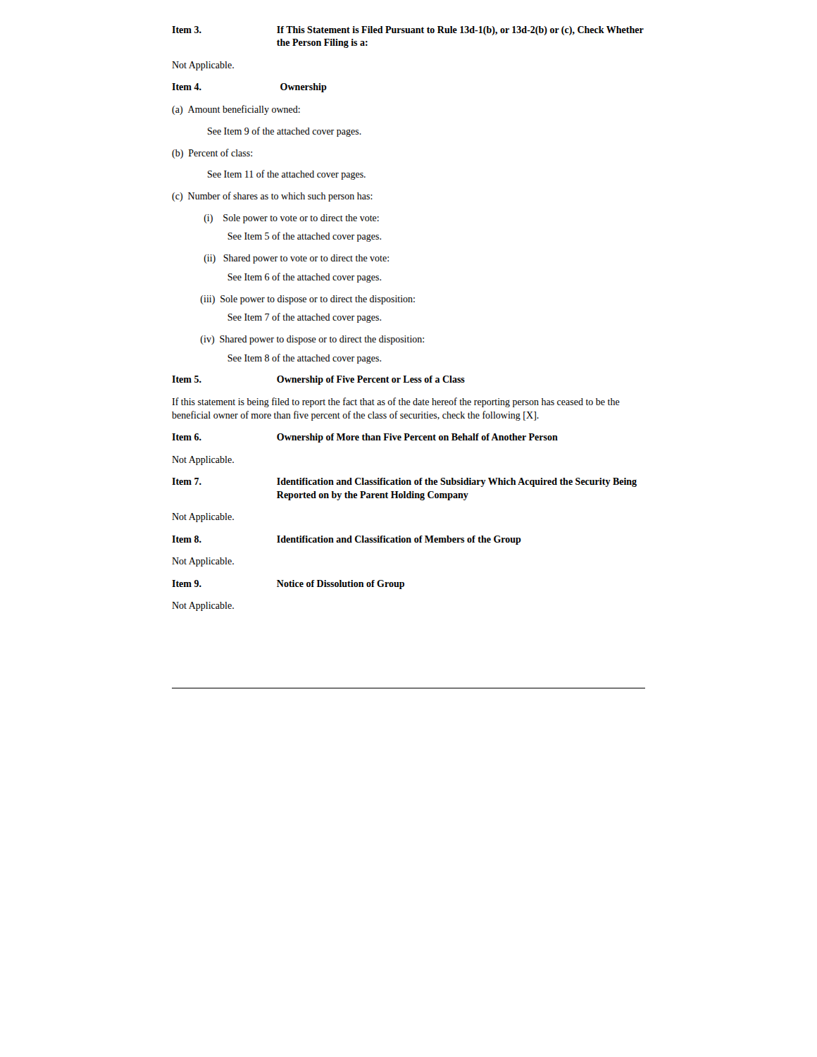Item 3. If This Statement is Filed Pursuant to Rule 13d-1(b), or 13d-2(b) or (c), Check Whether the Person Filing is a:
Not Applicable.
Item 4. Ownership
(a) Amount beneficially owned:
See Item 9 of the attached cover pages.
(b) Percent of class:
See Item 11 of the attached cover pages.
(c) Number of shares as to which such person has:
(i) Sole power to vote or to direct the vote:
See Item 5 of the attached cover pages.
(ii) Shared power to vote or to direct the vote:
See Item 6 of the attached cover pages.
(iii) Sole power to dispose or to direct the disposition:
See Item 7 of the attached cover pages.
(iv) Shared power to dispose or to direct the disposition:
See Item 8 of the attached cover pages.
Item 5. Ownership of Five Percent or Less of a Class
If this statement is being filed to report the fact that as of the date hereof the reporting person has ceased to be the beneficial owner of more than five percent of the class of securities, check the following [X].
Item 6. Ownership of More than Five Percent on Behalf of Another Person
Not Applicable.
Item 7. Identification and Classification of the Subsidiary Which Acquired the Security Being Reported on by the Parent Holding Company
Not Applicable.
Item 8. Identification and Classification of Members of the Group
Not Applicable.
Item 9. Notice of Dissolution of Group
Not Applicable.